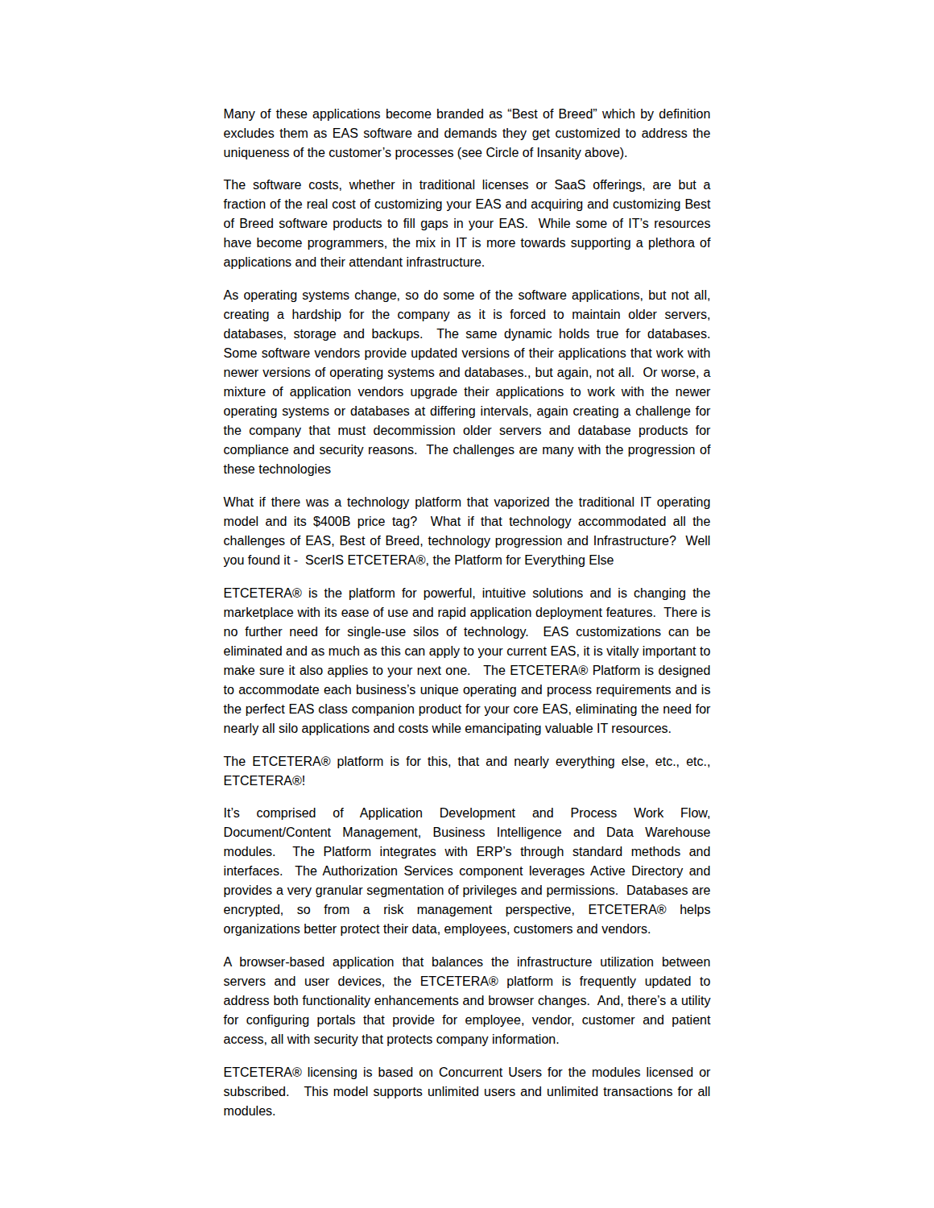Many of these applications become branded as “Best of Breed” which by definition excludes them as EAS software and demands they get customized to address the uniqueness of the customer’s processes (see Circle of Insanity above).
The software costs, whether in traditional licenses or SaaS offerings, are but a fraction of the real cost of customizing your EAS and acquiring and customizing Best of Breed software products to fill gaps in your EAS. While some of IT’s resources have become programmers, the mix in IT is more towards supporting a plethora of applications and their attendant infrastructure.
As operating systems change, so do some of the software applications, but not all, creating a hardship for the company as it is forced to maintain older servers, databases, storage and backups. The same dynamic holds true for databases. Some software vendors provide updated versions of their applications that work with newer versions of operating systems and databases., but again, not all. Or worse, a mixture of application vendors upgrade their applications to work with the newer operating systems or databases at differing intervals, again creating a challenge for the company that must decommission older servers and database products for compliance and security reasons. The challenges are many with the progression of these technologies
What if there was a technology platform that vaporized the traditional IT operating model and its $400B price tag? What if that technology accommodated all the challenges of EAS, Best of Breed, technology progression and Infrastructure? Well you found it - ScerIS ETCETERA®, the Platform for Everything Else
ETCETERA® is the platform for powerful, intuitive solutions and is changing the marketplace with its ease of use and rapid application deployment features. There is no further need for single-use silos of technology. EAS customizations can be eliminated and as much as this can apply to your current EAS, it is vitally important to make sure it also applies to your next one. The ETCETERA® Platform is designed to accommodate each business’s unique operating and process requirements and is the perfect EAS class companion product for your core EAS, eliminating the need for nearly all silo applications and costs while emancipating valuable IT resources.
The ETCETERA® platform is for this, that and nearly everything else, etc., etc., ETCETERA®!
It’s comprised of Application Development and Process Work Flow, Document/Content Management, Business Intelligence and Data Warehouse modules. The Platform integrates with ERP’s through standard methods and interfaces. The Authorization Services component leverages Active Directory and provides a very granular segmentation of privileges and permissions. Databases are encrypted, so from a risk management perspective, ETCETERA® helps organizations better protect their data, employees, customers and vendors.
A browser-based application that balances the infrastructure utilization between servers and user devices, the ETCETERA® platform is frequently updated to address both functionality enhancements and browser changes. And, there’s a utility for configuring portals that provide for employee, vendor, customer and patient access, all with security that protects company information.
ETCETERA® licensing is based on Concurrent Users for the modules licensed or subscribed. This model supports unlimited users and unlimited transactions for all modules.